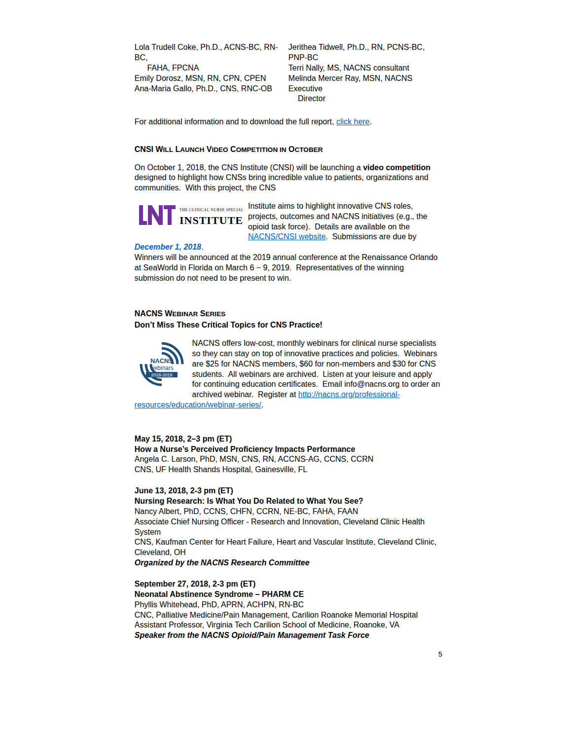| Lola Trudell Coke, Ph.D., ACNS-BC, RN-BC, FAHA, FPCNA Emily Dorosz, MSN, RN, CPN, CPEN Ana-Maria Gallo, Ph.D., CNS, RNC-OB | Jerithea Tidwell, Ph.D., RN, PCNS-BC, PNP-BC Terri Nally, MS, NACNS consultant Melinda Mercer Ray, MSN, NACNS Executive Director |
For additional information and to download the full report, click here.
CNSI WILL LAUNCH VIDEO COMPETITION IN OCTOBER
On October 1, 2018, the CNS Institute (CNSI) will be launching a video competition designed to highlight how CNSs bring incredible value to patients, organizations and communities. With this project, the CNS
THE CLINICAL NURSE SPECIALIST INSTITUTE
Institute aims to highlight innovative CNS roles, projects, outcomes and NACNS initiatives (e.g., the opioid task force). Details are available on the NACNS/CNSI website. Submissions are due by December 1, 2018.
Winners will be announced at the 2019 annual conference at the Renaissance Orlando at SeaWorld in Florida on March 6 − 9, 2019. Representatives of the winning submission do not need to be present to win.
NACNS WEBINAR SERIES
Don’t Miss These Critical Topics for CNS Practice!
NACNS webinars 2018-2019
NACNS offers low-cost, monthly webinars for clinical nurse specialists so they can stay on top of innovative practices and policies. Webinars are $25 for NACNS members, $60 for non-members and $30 for CNS students. All webinars are archived. Listen at your leisure and apply for continuing education certificates. Email info@nacns.org to order an
archived webinar. Register at http://nacns.org/professional-resources/education/webinar-series/.
May 15, 2018, 2–3 pm (ET)
How a Nurse’s Perceived Proficiency Impacts Performance
Angela C. Larson, PhD, MSN, CNS, RN, ACCNS-AG, CCNS, CCRN
CNS, UF Health Shands Hospital, Gainesville, FL
June 13, 2018, 2-3 pm (ET)
Nursing Research: Is What You Do Related to What You See?
Nancy Albert, PhD, CCNS, CHFN, CCRN, NE-BC, FAHA, FAAN
Associate Chief Nursing Officer - Research and Innovation, Cleveland Clinic Health System
CNS, Kaufman Center for Heart Failure, Heart and Vascular Institute, Cleveland Clinic, Cleveland, OH
Organized by the NACNS Research Committee
September 27, 2018, 2-3 pm (ET)
Neonatal Abstinence Syndrome – PHARM CE
Phyllis Whitehead, PhD, APRN, ACHPN, RN-BC
CNC, Palliative Medicine/Pain Management, Carilion Roanoke Memorial Hospital
Assistant Professor, Virginia Tech Carilion School of Medicine, Roanoke, VA
Speaker from the NACNS Opioid/Pain Management Task Force
5